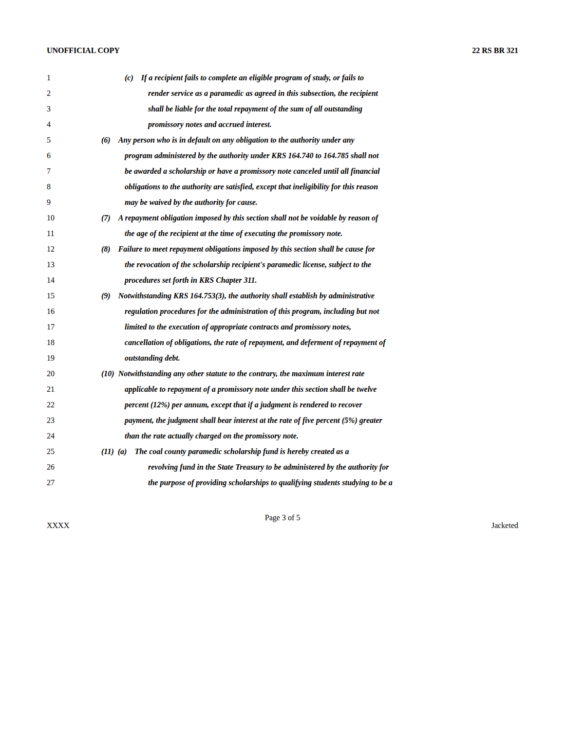UNOFFICIAL COPY 22 RS BR 321
1(c) If a recipient fails to complete an eligible program of study, or fails to
2 render service as a paramedic as agreed in this subsection, the recipient
3 shall be liable for the total repayment of the sum of all outstanding
4 promissory notes and accrued interest.
5(6) Any person who is in default on any obligation to the authority under any
6 program administered by the authority under KRS 164.740 to 164.785 shall not
7 be awarded a scholarship or have a promissory note canceled until all financial
8 obligations to the authority are satisfied, except that ineligibility for this reason
9 may be waived by the authority for cause.
10(7) A repayment obligation imposed by this section shall not be voidable by reason of
11 the age of the recipient at the time of executing the promissory note.
12(8) Failure to meet repayment obligations imposed by this section shall be cause for
13 the revocation of the scholarship recipient's paramedic license, subject to the
14 procedures set forth in KRS Chapter 311.
15(9) Notwithstanding KRS 164.753(3), the authority shall establish by administrative
16 regulation procedures for the administration of this program, including but not
17 limited to the execution of appropriate contracts and promissory notes,
18 cancellation of obligations, the rate of repayment, and deferment of repayment of
19 outstanding debt.
20(10) Notwithstanding any other statute to the contrary, the maximum interest rate
21 applicable to repayment of a promissory note under this section shall be twelve
22 percent (12%) per annum, except that if a judgment is rendered to recover
23 payment, the judgment shall bear interest at the rate of five percent (5%) greater
24 than the rate actually charged on the promissory note.
25(11) (a) The coal county paramedic scholarship fund is hereby created as a
26 revolving fund in the State Treasury to be administered by the authority for
27 the purpose of providing scholarships to qualifying students studying to be a
Page 3 of 5
XXXX Jacketed